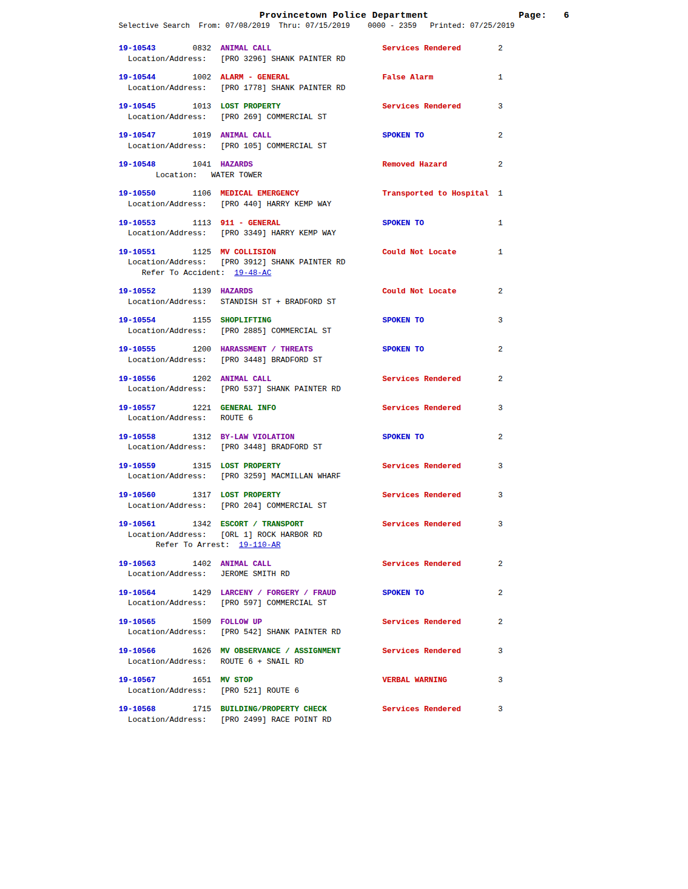Provincetown Police Department Page: 6
Selective Search From: 07/08/2019 Thru: 07/15/2019 0000 - 2359 Printed: 07/25/2019
19-10543 0832 ANIMAL CALL Services Rendered 2
Location/Address: [PRO 3296] SHANK PAINTER RD
19-10544 1002 ALARM - GENERAL False Alarm 1
Location/Address: [PRO 1778] SHANK PAINTER RD
19-10545 1013 LOST PROPERTY Services Rendered 3
Location/Address: [PRO 269] COMMERCIAL ST
19-10547 1019 ANIMAL CALL SPOKEN TO 2
Location/Address: [PRO 105] COMMERCIAL ST
19-10548 1041 HAZARDS Removed Hazard 2
Location: WATER TOWER
19-10550 1106 MEDICAL EMERGENCY Transported to Hospital 1
Location/Address: [PRO 440] HARRY KEMP WAY
19-10553 1113 911 - GENERAL SPOKEN TO 1
Location/Address: [PRO 3349] HARRY KEMP WAY
19-10551 1125 MV COLLISION Could Not Locate 1
Location/Address: [PRO 3912] SHANK PAINTER RD
Refer To Accident: 19-48-AC
19-10552 1139 HAZARDS Could Not Locate 2
Location/Address: STANDISH ST + BRADFORD ST
19-10554 1155 SHOPLIFTING SPOKEN TO 3
Location/Address: [PRO 2885] COMMERCIAL ST
19-10555 1200 HARASSMENT / THREATS SPOKEN TO 2
Location/Address: [PRO 3448] BRADFORD ST
19-10556 1202 ANIMAL CALL Services Rendered 2
Location/Address: [PRO 537] SHANK PAINTER RD
19-10557 1221 GENERAL INFO Services Rendered 3
Location/Address: ROUTE 6
19-10558 1312 BY-LAW VIOLATION SPOKEN TO 2
Location/Address: [PRO 3448] BRADFORD ST
19-10559 1315 LOST PROPERTY Services Rendered 3
Location/Address: [PRO 3259] MACMILLAN WHARF
19-10560 1317 LOST PROPERTY Services Rendered 3
Location/Address: [PRO 204] COMMERCIAL ST
19-10561 1342 ESCORT / TRANSPORT Services Rendered 3
Location/Address: [ORL 1] ROCK HARBOR RD
Refer To Arrest: 19-110-AR
19-10563 1402 ANIMAL CALL Services Rendered 2
Location/Address: JEROME SMITH RD
19-10564 1429 LARCENY / FORGERY / FRAUD SPOKEN TO 2
Location/Address: [PRO 597] COMMERCIAL ST
19-10565 1509 FOLLOW UP Services Rendered 2
Location/Address: [PRO 542] SHANK PAINTER RD
19-10566 1626 MV OBSERVANCE / ASSIGNMENT Services Rendered 3
Location/Address: ROUTE 6 + SNAIL RD
19-10567 1651 MV STOP VERBAL WARNING 3
Location/Address: [PRO 521] ROUTE 6
19-10568 1715 BUILDING/PROPERTY CHECK Services Rendered 3
Location/Address: [PRO 2499] RACE POINT RD